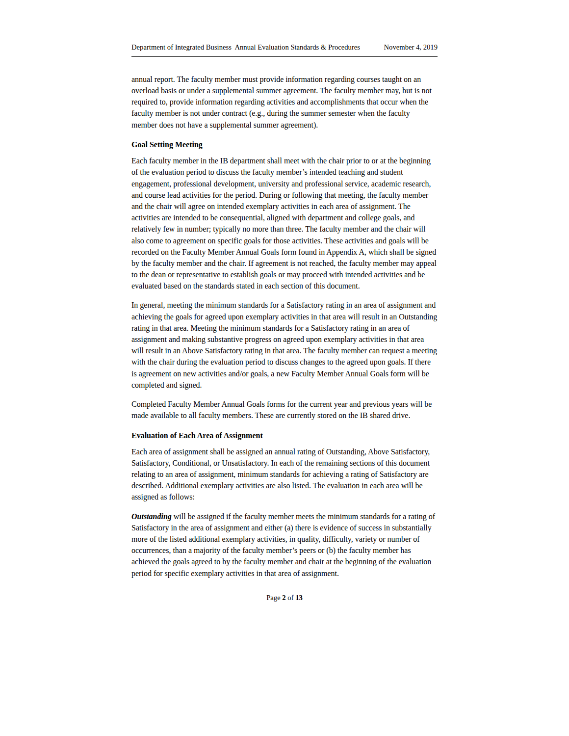Department of Integrated Business Annual Evaluation Standards & Procedures
November 4, 2019
annual report. The faculty member must provide information regarding courses taught on an overload basis or under a supplemental summer agreement. The faculty member may, but is not required to, provide information regarding activities and accomplishments that occur when the faculty member is not under contract (e.g., during the summer semester when the faculty member does not have a supplemental summer agreement).
Goal Setting Meeting
Each faculty member in the IB department shall meet with the chair prior to or at the beginning of the evaluation period to discuss the faculty member’s intended teaching and student engagement, professional development, university and professional service, academic research, and course lead activities for the period. During or following that meeting, the faculty member and the chair will agree on intended exemplary activities in each area of assignment. The activities are intended to be consequential, aligned with department and college goals, and relatively few in number; typically no more than three. The faculty member and the chair will also come to agreement on specific goals for those activities. These activities and goals will be recorded on the Faculty Member Annual Goals form found in Appendix A, which shall be signed by the faculty member and the chair. If agreement is not reached, the faculty member may appeal to the dean or representative to establish goals or may proceed with intended activities and be evaluated based on the standards stated in each section of this document.
In general, meeting the minimum standards for a Satisfactory rating in an area of assignment and achieving the goals for agreed upon exemplary activities in that area will result in an Outstanding rating in that area. Meeting the minimum standards for a Satisfactory rating in an area of assignment and making substantive progress on agreed upon exemplary activities in that area will result in an Above Satisfactory rating in that area. The faculty member can request a meeting with the chair during the evaluation period to discuss changes to the agreed upon goals. If there is agreement on new activities and/or goals, a new Faculty Member Annual Goals form will be completed and signed.
Completed Faculty Member Annual Goals forms for the current year and previous years will be made available to all faculty members. These are currently stored on the IB shared drive.
Evaluation of Each Area of Assignment
Each area of assignment shall be assigned an annual rating of Outstanding, Above Satisfactory, Satisfactory, Conditional, or Unsatisfactory. In each of the remaining sections of this document relating to an area of assignment, minimum standards for achieving a rating of Satisfactory are described. Additional exemplary activities are also listed. The evaluation in each area will be assigned as follows:
Outstanding will be assigned if the faculty member meets the minimum standards for a rating of Satisfactory in the area of assignment and either (a) there is evidence of success in substantially more of the listed additional exemplary activities, in quality, difficulty, variety or number of occurrences, than a majority of the faculty member’s peers or (b) the faculty member has achieved the goals agreed to by the faculty member and chair at the beginning of the evaluation period for specific exemplary activities in that area of assignment.
Page 2 of 13